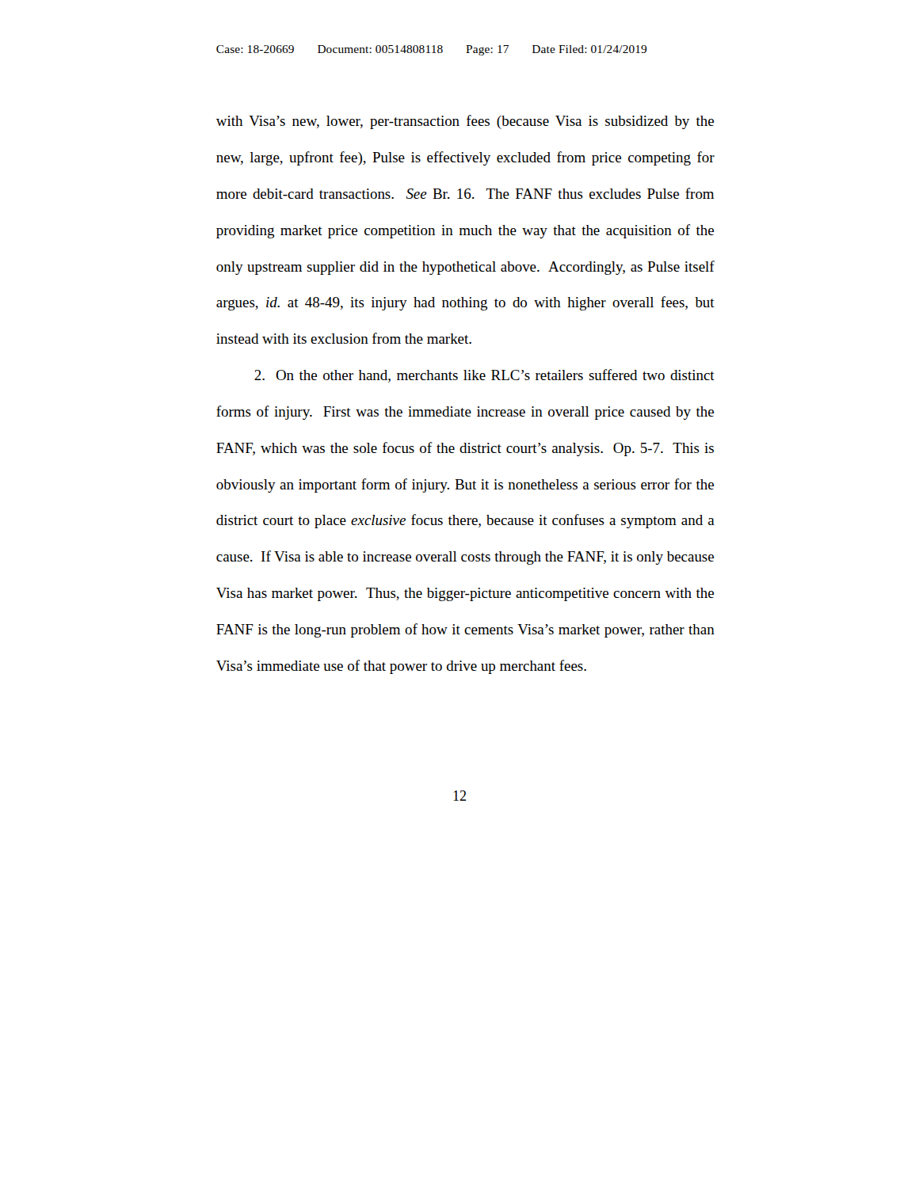Case: 18-20669 Document: 00514808118 Page: 17 Date Filed: 01/24/2019
with Visa’s new, lower, per-transaction fees (because Visa is subsidized by the new, large, upfront fee), Pulse is effectively excluded from price competing for more debit-card transactions. See Br. 16. The FANF thus excludes Pulse from providing market price competition in much the way that the acquisition of the only upstream supplier did in the hypothetical above. Accordingly, as Pulse itself argues, id. at 48-49, its injury had nothing to do with higher overall fees, but instead with its exclusion from the market.
2. On the other hand, merchants like RLC’s retailers suffered two distinct forms of injury. First was the immediate increase in overall price caused by the FANF, which was the sole focus of the district court’s analysis. Op. 5-7. This is obviously an important form of injury. But it is nonetheless a serious error for the district court to place exclusive focus there, because it confuses a symptom and a cause. If Visa is able to increase overall costs through the FANF, it is only because Visa has market power. Thus, the bigger-picture anticompetitive concern with the FANF is the long-run problem of how it cements Visa’s market power, rather than Visa’s immediate use of that power to drive up merchant fees.
12